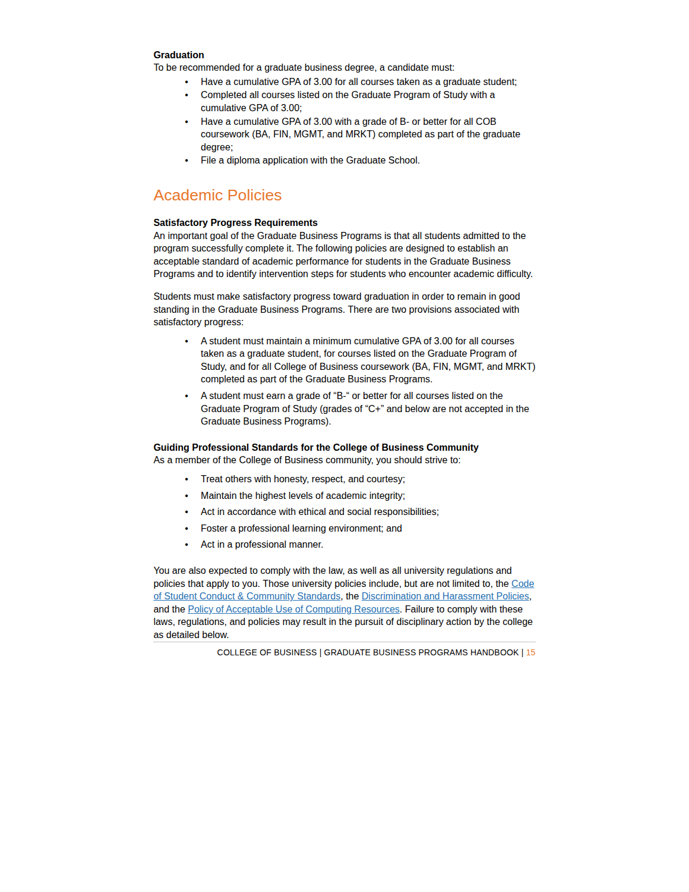Graduation
To be recommended for a graduate business degree, a candidate must:
Have a cumulative GPA of 3.00 for all courses taken as a graduate student;
Completed all courses listed on the Graduate Program of Study with a cumulative GPA of 3.00;
Have a cumulative GPA of 3.00 with a grade of B- or better for all COB coursework (BA, FIN, MGMT, and MRKT) completed as part of the graduate degree;
File a diploma application with the Graduate School.
Academic Policies
Satisfactory Progress Requirements
An important goal of the Graduate Business Programs is that all students admitted to the program successfully complete it. The following policies are designed to establish an acceptable standard of academic performance for students in the Graduate Business Programs and to identify intervention steps for students who encounter academic difficulty.
Students must make satisfactory progress toward graduation in order to remain in good standing in the Graduate Business Programs. There are two provisions associated with satisfactory progress:
A student must maintain a minimum cumulative GPA of 3.00 for all courses taken as a graduate student, for courses listed on the Graduate Program of Study, and for all College of Business coursework (BA, FIN, MGMT, and MRKT) completed as part of the Graduate Business Programs.
A student must earn a grade of “B-“ or better for all courses listed on the Graduate Program of Study (grades of “C+” and below are not accepted in the Graduate Business Programs).
Guiding Professional Standards for the College of Business Community
As a member of the College of Business community, you should strive to:
Treat others with honesty, respect, and courtesy;
Maintain the highest levels of academic integrity;
Act in accordance with ethical and social responsibilities;
Foster a professional learning environment; and
Act in a professional manner.
You are also expected to comply with the law, as well as all university regulations and policies that apply to you. Those university policies include, but are not limited to, the Code of Student Conduct & Community Standards, the Discrimination and Harassment Policies, and the Policy of Acceptable Use of Computing Resources. Failure to comply with these laws, regulations, and policies may result in the pursuit of disciplinary action by the college as detailed below.
COLLEGE OF BUSINESS | GRADUATE BUSINESS PROGRAMS HANDBOOK | 15